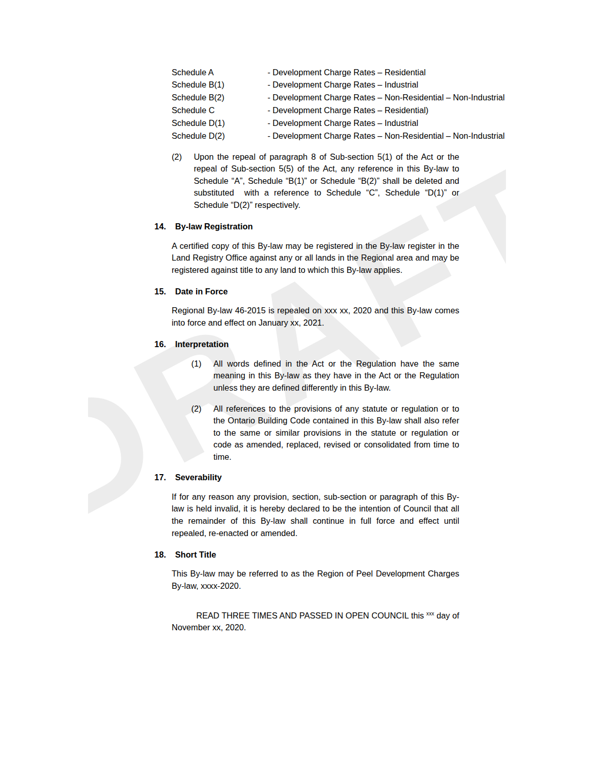DRAFT
Schedule A- Development Charge Rates – Residential
Schedule B(1)- Development Charge Rates – Industrial
Schedule B(2)- Development Charge Rates – Non-Residential – Non-Industrial
Schedule C- Development Charge Rates – Residential)
Schedule D(1)- Development Charge Rates – Industrial
Schedule D(2)- Development Charge Rates – Non-Residential – Non-Industrial
(2) Upon the repeal of paragraph 8 of Sub-section 5(1) of the Act or the repeal of Sub-section 5(5) of the Act, any reference in this By-law to Schedule “A”, Schedule “B(1)” or Schedule “B(2)” shall be deleted and substituted with a reference to Schedule “C”, Schedule “D(1)” or Schedule “D(2)” respectively.
14. By-law Registration
A certified copy of this By-law may be registered in the By-law register in the Land Registry Office against any or all lands in the Regional area and may be registered against title to any land to which this By-law applies.
15. Date in Force
Regional By-law 46-2015 is repealed on xxx xx, 2020 and this By-law comes into force and effect on January xx, 2021.
16. Interpretation
(1) All words defined in the Act or the Regulation have the same meaning in this By-law as they have in the Act or the Regulation unless they are defined differently in this By-law.
(2) All references to the provisions of any statute or regulation or to the Ontario Building Code contained in this By-law shall also refer to the same or similar provisions in the statute or regulation or code as amended, replaced, revised or consolidated from time to time.
17. Severability
If for any reason any provision, section, sub-section or paragraph of this By-law is held invalid, it is hereby declared to be the intention of Council that all the remainder of this By-law shall continue in full force and effect until repealed, re-enacted or amended.
18. Short Title
This By-law may be referred to as the Region of Peel Development Charges By-law, xxxx-2020.
READ THREE TIMES AND PASSED IN OPEN COUNCIL this xxx day of November xx, 2020.